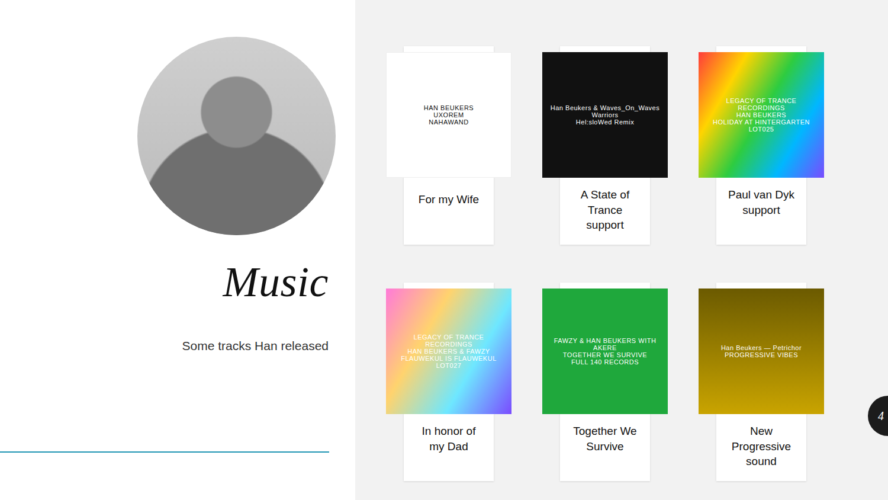Music
Some tracks Han released
HAN BEUKERS
UXOREM
NAHAWAND
For my Wife
Han Beukers & Waves_On_Waves
Warriors
Hel:sloWed Remix
A State of Trance support
LEGACY OF TRANCE RECORDINGS
HAN BEUKERS
HOLIDAY AT HINTERGARTEN
LOT025
Paul van Dyk support
LEGACY OF TRANCE RECORDINGS
HAN BEUKERS & FAWZY
FLAUWEKUL IS FLAUWEKUL
LOT027
In honor of my Dad
FAWZY & HAN BEUKERS WITH AKERE
TOGETHER WE SURVIVE
FULL 140 RECORDS
Together We Survive
Han Beukers — Petrichor
PROGRESSIVE VIBES
New Progressive sound
4